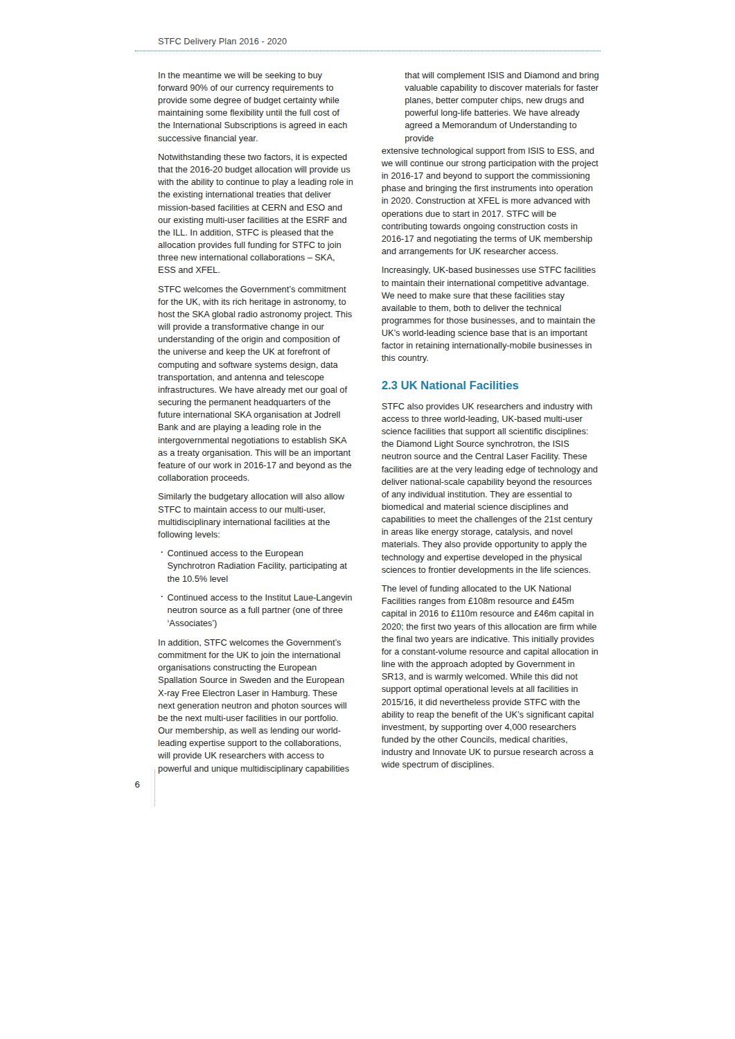STFC Delivery Plan 2016 - 2020
In the meantime we will be seeking to buy forward 90% of our currency requirements to provide some degree of budget certainty while maintaining some flexibility until the full cost of the International Subscriptions is agreed in each successive financial year.
Notwithstanding these two factors, it is expected that the 2016-20 budget allocation will provide us with the ability to continue to play a leading role in the existing international treaties that deliver mission-based facilities at CERN and ESO and our existing multi-user facilities at the ESRF and the ILL. In addition, STFC is pleased that the allocation provides full funding for STFC to join three new international collaborations – SKA, ESS and XFEL.
STFC welcomes the Government’s commitment for the UK, with its rich heritage in astronomy, to host the SKA global radio astronomy project. This will provide a transformative change in our understanding of the origin and composition of the universe and keep the UK at forefront of computing and software systems design, data transportation, and antenna and telescope infrastructures. We have already met our goal of securing the permanent headquarters of the future international SKA organisation at Jodrell Bank and are playing a leading role in the intergovernmental negotiations to establish SKA as a treaty organisation. This will be an important feature of our work in 2016-17 and beyond as the collaboration proceeds.
Similarly the budgetary allocation will also allow STFC to maintain access to our multi-user, multidisciplinary international facilities at the following levels:
Continued access to the European Synchrotron Radiation Facility, participating at the 10.5% level
Continued access to the Institut Laue-Langevin neutron source as a full partner (one of three ‘Associates’)
In addition, STFC welcomes the Government’s commitment for the UK to join the international organisations constructing the European Spallation Source in Sweden and the European X-ray Free Electron Laser in Hamburg. These next generation neutron and photon sources will be the next multi-user facilities in our portfolio. Our membership, as well as lending our world-leading expertise support to the collaborations, will provide UK researchers with access to powerful and unique multidisciplinary capabilities that will complement ISIS and Diamond and bring valuable capability to discover materials for faster planes, better computer chips, new drugs and powerful long-life batteries. We have already agreed a Memorandum of Understanding to provide
extensive technological support from ISIS to ESS, and we will continue our strong participation with the project in 2016-17 and beyond to support the commissioning phase and bringing the first instruments into operation in 2020. Construction at XFEL is more advanced with operations due to start in 2017. STFC will be contributing towards ongoing construction costs in 2016-17 and negotiating the terms of UK membership and arrangements for UK researcher access.
Increasingly, UK-based businesses use STFC facilities to maintain their international competitive advantage. We need to make sure that these facilities stay available to them, both to deliver the technical programmes for those businesses, and to maintain the UK’s world-leading science base that is an important factor in retaining internationally-mobile businesses in this country.
2.3 UK National Facilities
STFC also provides UK researchers and industry with access to three world-leading, UK-based multi-user science facilities that support all scientific disciplines: the Diamond Light Source synchrotron, the ISIS neutron source and the Central Laser Facility. These facilities are at the very leading edge of technology and deliver national-scale capability beyond the resources of any individual institution. They are essential to biomedical and material science disciplines and capabilities to meet the challenges of the 21st century in areas like energy storage, catalysis, and novel materials. They also provide opportunity to apply the technology and expertise developed in the physical sciences to frontier developments in the life sciences.
The level of funding allocated to the UK National Facilities ranges from £108m resource and £45m capital in 2016 to £110m resource and £46m capital in 2020; the first two years of this allocation are firm while the final two years are indicative. This initially provides for a constant-volume resource and capital allocation in line with the approach adopted by Government in SR13, and is warmly welcomed. While this did not support optimal operational levels at all facilities in 2015/16, it did nevertheless provide STFC with the ability to reap the benefit of the UK’s significant capital investment, by supporting over 4,000 researchers funded by the other Councils, medical charities, industry and Innovate UK to pursue research across a wide spectrum of disciplines.
6